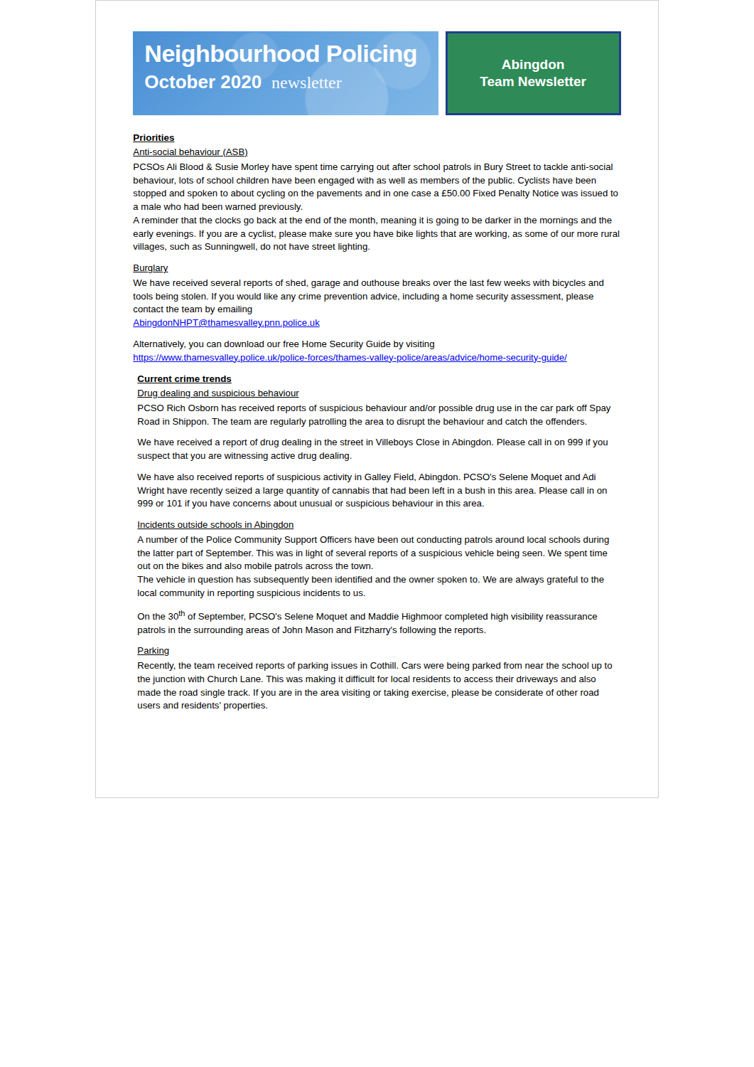Neighbourhood Policing
October 2020 newsletter
Abingdon
Team Newsletter
Priorities
Anti-social behaviour (ASB)
PCSOs Ali Blood & Susie Morley have spent time carrying out after school patrols in Bury Street to tackle anti-social behaviour, lots of school children have been engaged with as well as members of the public. Cyclists have been stopped and spoken to about cycling on the pavements and in one case a £50.00 Fixed Penalty Notice was issued to a male who had been warned previously.
A reminder that the clocks go back at the end of the month, meaning it is going to be darker in the mornings and the early evenings. If you are a cyclist, please make sure you have bike lights that are working, as some of our more rural villages, such as Sunningwell, do not have street lighting.
Burglary
We have received several reports of shed, garage and outhouse breaks over the last few weeks with bicycles and tools being stolen. If you would like any crime prevention advice, including a home security assessment, please contact the team by emailing
AbingdonNHPT@thamesvalley.pnn.police.uk
Alternatively, you can download our free Home Security Guide by visiting
https://www.thamesvalley.police.uk/police-forces/thames-valley-police/areas/advice/home-security-guide/
Current crime trends
Drug dealing and suspicious behaviour
PCSO Rich Osborn has received reports of suspicious behaviour and/or possible drug use in the car park off Spay Road in Shippon. The team are regularly patrolling the area to disrupt the behaviour and catch the offenders.
We have received a report of drug dealing in the street in Villeboys Close in Abingdon. Please call in on 999 if you suspect that you are witnessing active drug dealing.
We have also received reports of suspicious activity in Galley Field, Abingdon. PCSO's Selene Moquet and Adi Wright have recently seized a large quantity of cannabis that had been left in a bush in this area. Please call in on 999 or 101 if you have concerns about unusual or suspicious behaviour in this area.
Incidents outside schools in Abingdon
A number of the Police Community Support Officers have been out conducting patrols around local schools during the latter part of September. This was in light of several reports of a suspicious vehicle being seen. We spent time out on the bikes and also mobile patrols across the town.
The vehicle in question has subsequently been identified and the owner spoken to. We are always grateful to the local community in reporting suspicious incidents to us.
On the 30th of September, PCSO's Selene Moquet and Maddie Highmoor completed high visibility reassurance patrols in the surrounding areas of John Mason and Fitzharry's following the reports.
Parking
Recently, the team received reports of parking issues in Cothill. Cars were being parked from near the school up to the junction with Church Lane. This was making it difficult for local residents to access their driveways and also made the road single track. If you are in the area visiting or taking exercise, please be considerate of other road users and residents' properties.